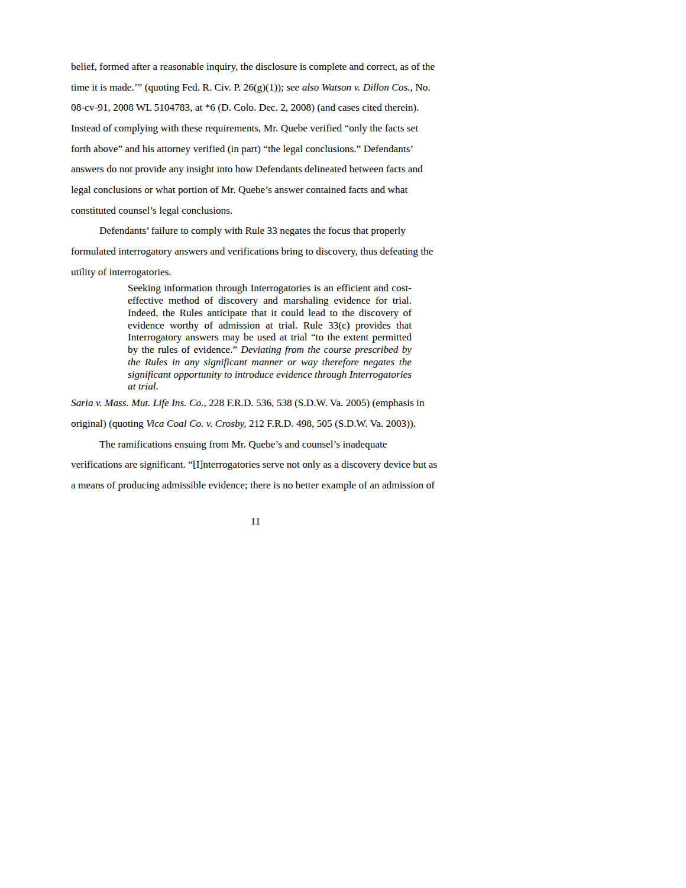belief, formed after a reasonable inquiry, the disclosure is complete and correct, as of the time it is made.’” (quoting Fed. R. Civ. P. 26(g)(1)); see also Watson v. Dillon Cos., No. 08-cv-91, 2008 WL 5104783, at *6 (D. Colo. Dec. 2, 2008) (and cases cited therein). Instead of complying with these requirements, Mr. Quebe verified “only the facts set forth above” and his attorney verified (in part) “the legal conclusions.” Defendants’ answers do not provide any insight into how Defendants delineated between facts and legal conclusions or what portion of Mr. Quebe’s answer contained facts and what constituted counsel’s legal conclusions.
Defendants’ failure to comply with Rule 33 negates the focus that properly formulated interrogatory answers and verifications bring to discovery, thus defeating the utility of interrogatories.
Seeking information through Interrogatories is an efficient and cost-effective method of discovery and marshaling evidence for trial. Indeed, the Rules anticipate that it could lead to the discovery of evidence worthy of admission at trial. Rule 33(c) provides that Interrogatory answers may be used at trial “to the extent permitted by the rules of evidence.” Deviating from the course prescribed by the Rules in any significant manner or way therefore negates the significant opportunity to introduce evidence through Interrogatories at trial.
Saria v. Mass. Mut. Life Ins. Co., 228 F.R.D. 536, 538 (S.D.W. Va. 2005) (emphasis in original) (quoting Vica Coal Co. v. Crosby, 212 F.R.D. 498, 505 (S.D.W. Va. 2003)).
The ramifications ensuing from Mr. Quebe’s and counsel’s inadequate verifications are significant. “[I]nterrogatories serve not only as a discovery device but as a means of producing admissible evidence; there is no better example of an admission of
11